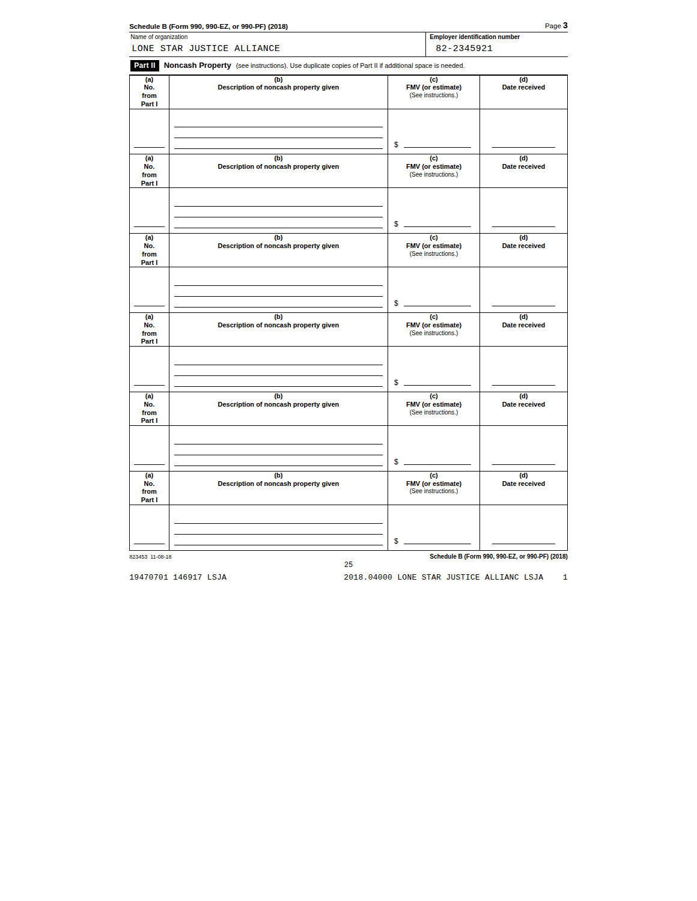Schedule B (Form 990, 990-EZ, or 990-PF) (2018)
Page 3
Name of organization
LONE STAR JUSTICE ALLIANCE
Employer identification number
82-2345921
Part II Noncash Property (see instructions). Use duplicate copies of Part II if additional space is needed.
| (a) No. from Part I | (b) Description of noncash property given | (c) FMV (or estimate) (See instructions.) | (d) Date received |
| | | $ | |
| (a) No. from Part I | (b) Description of noncash property given | (c) FMV (or estimate) (See instructions.) | (d) Date received |
| | | $ | |
| (a) No. from Part I | (b) Description of noncash property given | (c) FMV (or estimate) (See instructions.) | (d) Date received |
| | | $ | |
| (a) No. from Part I | (b) Description of noncash property given | (c) FMV (or estimate) (See instructions.) | (d) Date received |
| | | $ | |
| (a) No. from Part I | (b) Description of noncash property given | (c) FMV (or estimate) (See instructions.) | (d) Date received |
| | | $ | |
| (a) No. from Part I | (b) Description of noncash property given | (c) FMV (or estimate) (See instructions.) | (d) Date received |
| | | $ | |
823453 11-08-18
Schedule B (Form 990, 990-EZ, or 990-PF) (2018)
25
19470701 146917 LSJA
2018.04000 LONE STAR JUSTICE ALLIANC LSJA 1